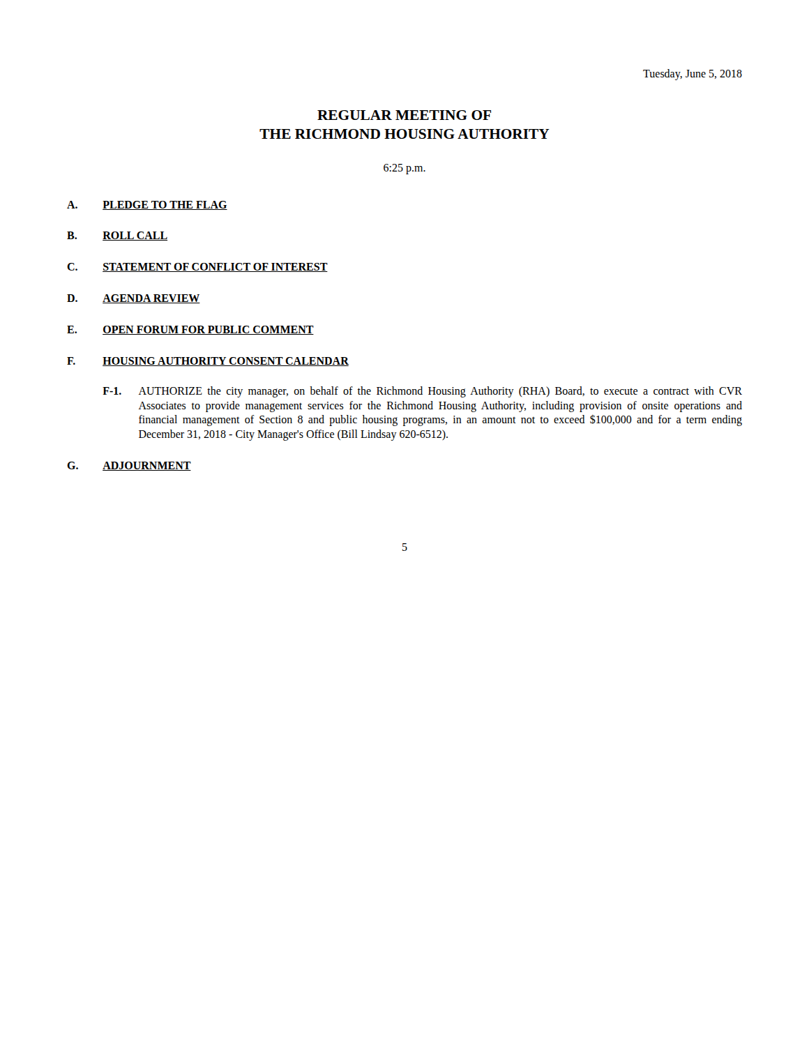Tuesday, June 5, 2018
REGULAR MEETING OF
THE RICHMOND HOUSING AUTHORITY
6:25 p.m.
A. Pledge to the Flag
B. Roll Call
C. Statement of Conflict of Interest
D. Agenda Review
E. Open Forum for Public Comment
F. Housing Authority Consent Calendar
F-1. AUTHORIZE the city manager, on behalf of the Richmond Housing Authority (RHA) Board, to execute a contract with CVR Associates to provide management services for the Richmond Housing Authority, including provision of onsite operations and financial management of Section 8 and public housing programs, in an amount not to exceed $100,000 and for a term ending December 31, 2018 - City Manager's Office (Bill Lindsay 620-6512).
G. Adjournment
5